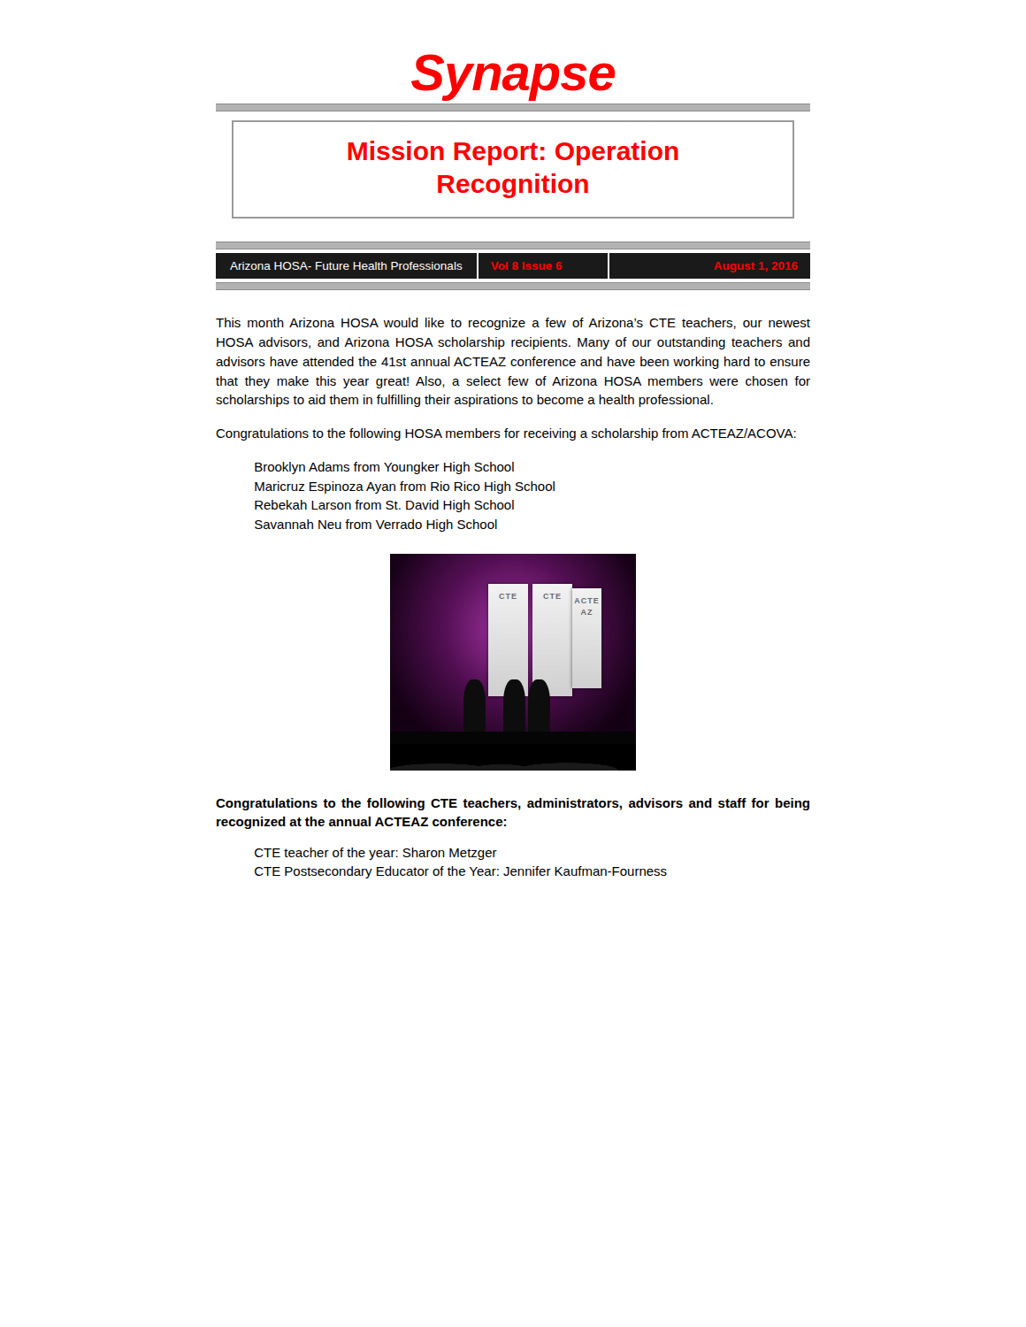Synapse
Mission Report: Operation
Recognition
Arizona HOSA- Future Health Professionals
Vol 8 Issue 6
August 1, 2016
This month Arizona HOSA would like to recognize a few of Arizona’s CTE teachers, our newest HOSA advisors, and Arizona HOSA scholarship recipients. Many of our outstanding teachers and advisors have attended the 41st annual ACTEAZ conference and have been working hard to ensure that they make this year great! Also, a select few of Arizona HOSA members were chosen for scholarships to aid them in fulfilling their aspirations to become a health professional.
Congratulations to the following HOSA members for receiving a scholarship from ACTEAZ/ACOVA:
Brooklyn Adams from Youngker High School
Maricruz Espinoza Ayan from Rio Rico High School
Rebekah Larson from St. David High School
Savannah Neu from Verrado High School
CTE
CTE
ACTE AZ
Congratulations to the following CTE teachers, administrators, advisors and staff for being recognized at the annual ACTEAZ conference:
CTE teacher of the year: Sharon Metzger
CTE Postsecondary Educator of the Year: Jennifer Kaufman-Fourness